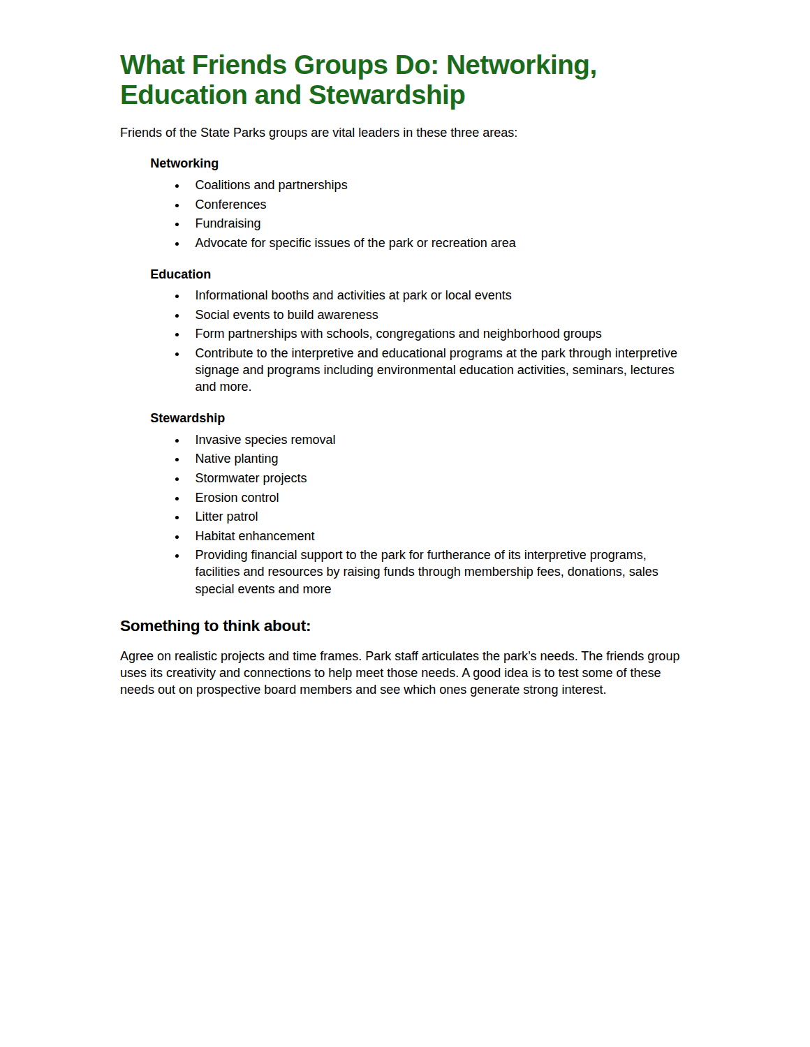What Friends Groups Do: Networking, Education and Stewardship
Friends of the State Parks groups are vital leaders in these three areas:
Networking
Coalitions and partnerships
Conferences
Fundraising
Advocate for specific issues of the park or recreation area
Education
Informational booths and activities at park or local events
Social events to build awareness
Form partnerships with schools, congregations and neighborhood groups
Contribute to the interpretive and educational programs at the park through interpretive signage and programs including environmental education activities, seminars, lectures and more.
Stewardship
Invasive species removal
Native planting
Stormwater projects
Erosion control
Litter patrol
Habitat enhancement
Providing financial support to the park for furtherance of its interpretive programs, facilities and resources by raising funds through membership fees, donations, sales special events and more
Something to think about:
Agree on realistic projects and time frames. Park staff articulates the park’s needs. The friends group uses its creativity and connections to help meet those needs. A good idea is to test some of these needs out on prospective board members and see which ones generate strong interest.